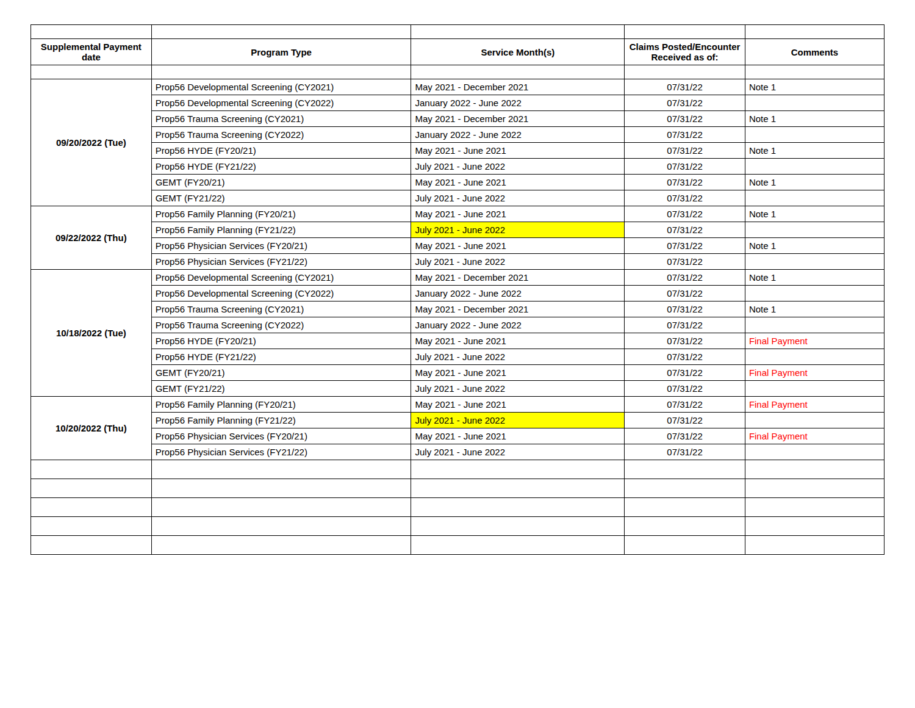| Supplemental Payment date | Program Type | Service Month(s) | Claims Posted/Encounter Received as of: | Comments |
| --- | --- | --- | --- | --- |
| 09/20/2022 (Tue) | Prop56 Developmental Screening (CY2021) | May 2021 - December 2021 | 07/31/22 | Note 1 |
| Prop56 Developmental Screening (CY2022) | January 2022 - June 2022 | 07/31/22 | |
| Prop56 Trauma Screening (CY2021) | May 2021 - December 2021 | 07/31/22 | Note 1 |
| Prop56 Trauma Screening (CY2022) | January 2022 - June 2022 | 07/31/22 | |
| Prop56 HYDE (FY20/21) | May 2021 - June 2021 | 07/31/22 | Note 1 |
| Prop56 HYDE (FY21/22) | July 2021 - June 2022 | 07/31/22 | |
| GEMT (FY20/21) | May 2021 - June 2021 | 07/31/22 | Note 1 |
| GEMT (FY21/22) | July 2021 - June 2022 | 07/31/22 | |
| 09/22/2022 (Thu) | Prop56 Family Planning (FY20/21) | May 2021 - June 2021 | 07/31/22 | Note 1 |
| Prop56 Family Planning (FY21/22) | July 2021 - June 2022 | 07/31/22 | |
| Prop56 Physician Services (FY20/21) | May 2021 - June 2021 | 07/31/22 | Note 1 |
| Prop56 Physician Services (FY21/22) | July 2021 - June 2022 | 07/31/22 | |
| 10/18/2022 (Tue) | Prop56 Developmental Screening (CY2021) | May 2021 - December 2021 | 07/31/22 | Note 1 |
| Prop56 Developmental Screening (CY2022) | January 2022 - June 2022 | 07/31/22 | |
| Prop56 Trauma Screening (CY2021) | May 2021 - December 2021 | 07/31/22 | Note 1 |
| Prop56 Trauma Screening (CY2022) | January 2022 - June 2022 | 07/31/22 | |
| Prop56 HYDE (FY20/21) | May 2021 - June 2021 | 07/31/22 | Final Payment |
| Prop56 HYDE (FY21/22) | July 2021 - June 2022 | 07/31/22 | |
| GEMT (FY20/21) | May 2021 - June 2021 | 07/31/22 | Final Payment |
| GEMT (FY21/22) | July 2021 - June 2022 | 07/31/22 | |
| 10/20/2022 (Thu) | Prop56 Family Planning (FY20/21) | May 2021 - June 2021 | 07/31/22 | Final Payment |
| Prop56 Family Planning (FY21/22) | July 2021 - June 2022 | 07/31/22 | |
| Prop56 Physician Services (FY20/21) | May 2021 - June 2021 | 07/31/22 | Final Payment |
| Prop56 Physician Services (FY21/22) | July 2021 - June 2022 | 07/31/22 | |